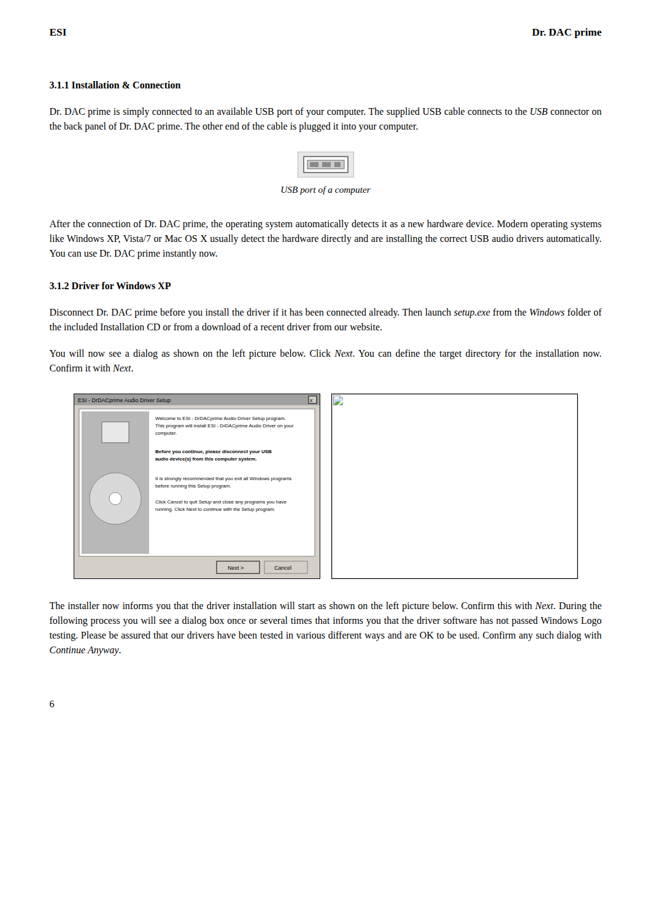ESI Dr. DAC prime
3.1.1 Installation & Connection
Dr. DAC prime is simply connected to an available USB port of your computer. The supplied USB cable connects to the USB connector on the back panel of Dr. DAC prime. The other end of the cable is plugged it into your computer.
USB port of a computer
After the connection of Dr. DAC prime, the operating system automatically detects it as a new hardware device. Modern operating systems like Windows XP, Vista/7 or Mac OS X usually detect the hardware directly and are installing the correct USB audio drivers automatically. You can use Dr. DAC prime instantly now.
3.1.2 Driver for Windows XP
Disconnect Dr. DAC prime before you install the driver if it has been connected already. Then launch setup.exe from the Windows folder of the included Installation CD or from a download of a recent driver from our website.
You will now see a dialog as shown on the left picture below. Click Next. You can define the target directory for the installation now. Confirm it with Next.
The installer now informs you that the driver installation will start as shown on the left picture below. Confirm this with Next. During the following process you will see a dialog box once or several times that informs you that the driver software has not passed Windows Logo testing. Please be assured that our drivers have been tested in various different ways and are OK to be used. Confirm any such dialog with Continue Anyway.
6